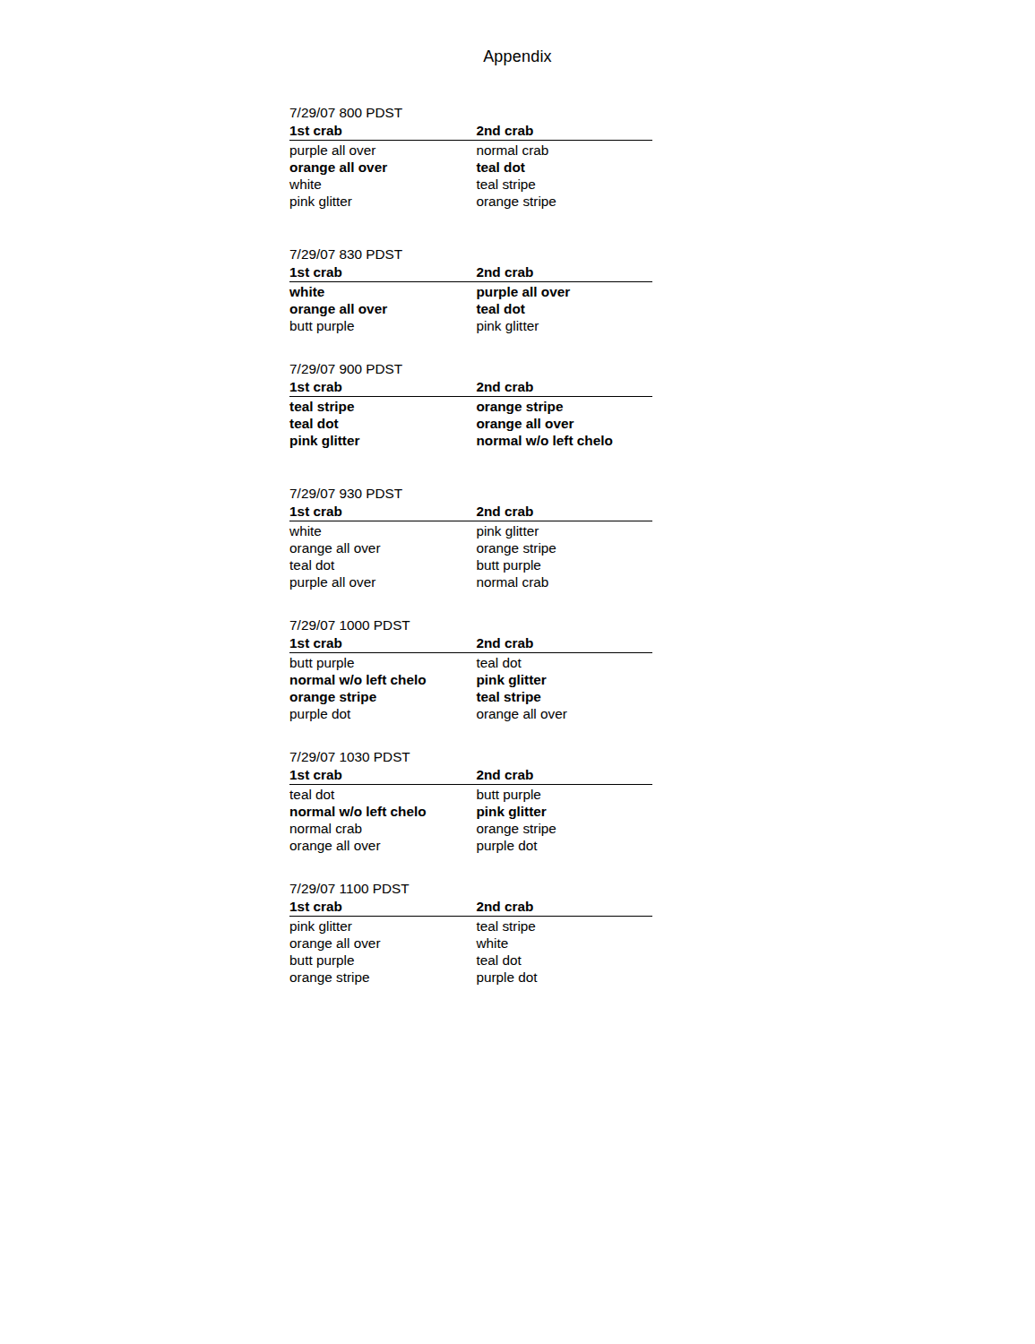Appendix
7/29/07 800 PDST
| 1st crab | 2nd crab |
| --- | --- |
| purple all over | normal crab |
| orange all over | teal dot |
| white | teal stripe |
| pink glitter | orange stripe |
7/29/07 830 PDST
| 1st crab | 2nd crab |
| --- | --- |
| white | purple all over |
| orange all over | teal dot |
| butt purple | pink glitter |
7/29/07 900 PDST
| 1st crab | 2nd crab |
| --- | --- |
| teal stripe | orange stripe |
| teal dot | orange all over |
| pink glitter | normal w/o left chelo |
7/29/07 930 PDST
| 1st crab | 2nd crab |
| --- | --- |
| white | pink glitter |
| orange all over | orange stripe |
| teal dot | butt purple |
| purple all over | normal crab |
7/29/07 1000 PDST
| 1st crab | 2nd crab |
| --- | --- |
| butt purple | teal dot |
| normal w/o left chelo | pink glitter |
| orange stripe | teal stripe |
| purple dot | orange all over |
7/29/07 1030 PDST
| 1st crab | 2nd crab |
| --- | --- |
| teal dot | butt purple |
| normal w/o left chelo | pink glitter |
| normal crab | orange stripe |
| orange all over | purple dot |
7/29/07 1100 PDST
| 1st crab | 2nd crab |
| --- | --- |
| pink glitter | teal stripe |
| orange all over | white |
| butt purple | teal dot |
| orange stripe | purple dot |